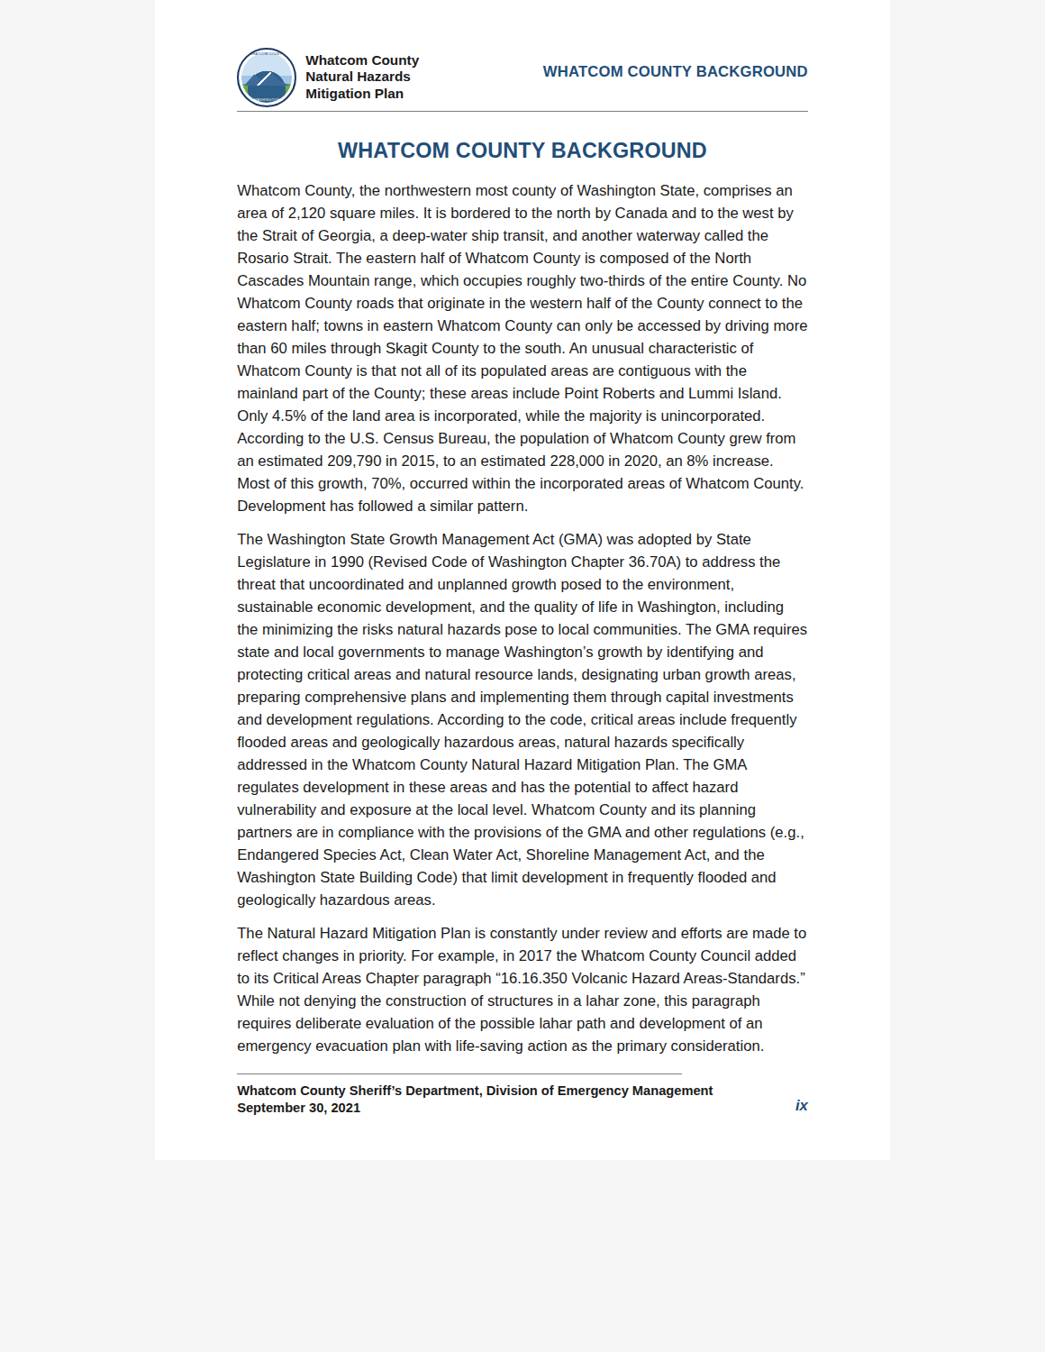Whatcom County
Whatcom County
Natural Hazards
Mitigation Plan
WHATCOM COUNTY BACKGROUND
WHATCOM COUNTY BACKGROUND
Whatcom County, the northwestern most county of Washington State, comprises an area of 2,120 square miles. It is bordered to the north by Canada and to the west by the Strait of Georgia, a deep-water ship transit, and another waterway called the Rosario Strait. The eastern half of Whatcom County is composed of the North Cascades Mountain range, which occupies roughly two-thirds of the entire County. No Whatcom County roads that originate in the western half of the County connect to the eastern half; towns in eastern Whatcom County can only be accessed by driving more than 60 miles through Skagit County to the south. An unusual characteristic of Whatcom County is that not all of its populated areas are contiguous with the mainland part of the County; these areas include Point Roberts and Lummi Island. Only 4.5% of the land area is incorporated, while the majority is unincorporated. According to the U.S. Census Bureau, the population of Whatcom County grew from an estimated 209,790 in 2015, to an estimated 228,000 in 2020, an 8% increase. Most of this growth, 70%, occurred within the incorporated areas of Whatcom County. Development has followed a similar pattern.
The Washington State Growth Management Act (GMA) was adopted by State Legislature in 1990 (Revised Code of Washington Chapter 36.70A) to address the threat that uncoordinated and unplanned growth posed to the environment, sustainable economic development, and the quality of life in Washington, including the minimizing the risks natural hazards pose to local communities. The GMA requires state and local governments to manage Washington’s growth by identifying and protecting critical areas and natural resource lands, designating urban growth areas, preparing comprehensive plans and implementing them through capital investments and development regulations. According to the code, critical areas include frequently flooded areas and geologically hazardous areas, natural hazards specifically addressed in the Whatcom County Natural Hazard Mitigation Plan. The GMA regulates development in these areas and has the potential to affect hazard vulnerability and exposure at the local level. Whatcom County and its planning partners are in compliance with the provisions of the GMA and other regulations (e.g., Endangered Species Act, Clean Water Act, Shoreline Management Act, and the Washington State Building Code) that limit development in frequently flooded and geologically hazardous areas.
The Natural Hazard Mitigation Plan is constantly under review and efforts are made to reflect changes in priority. For example, in 2017 the Whatcom County Council added to its Critical Areas Chapter paragraph “16.16.350 Volcanic Hazard Areas-Standards.” While not denying the construction of structures in a lahar zone, this paragraph requires deliberate evaluation of the possible lahar path and development of an emergency evacuation plan with life-saving action as the primary consideration.
Whatcom County Sheriff’s Department, Division of Emergency Management
September 30, 2021
ix